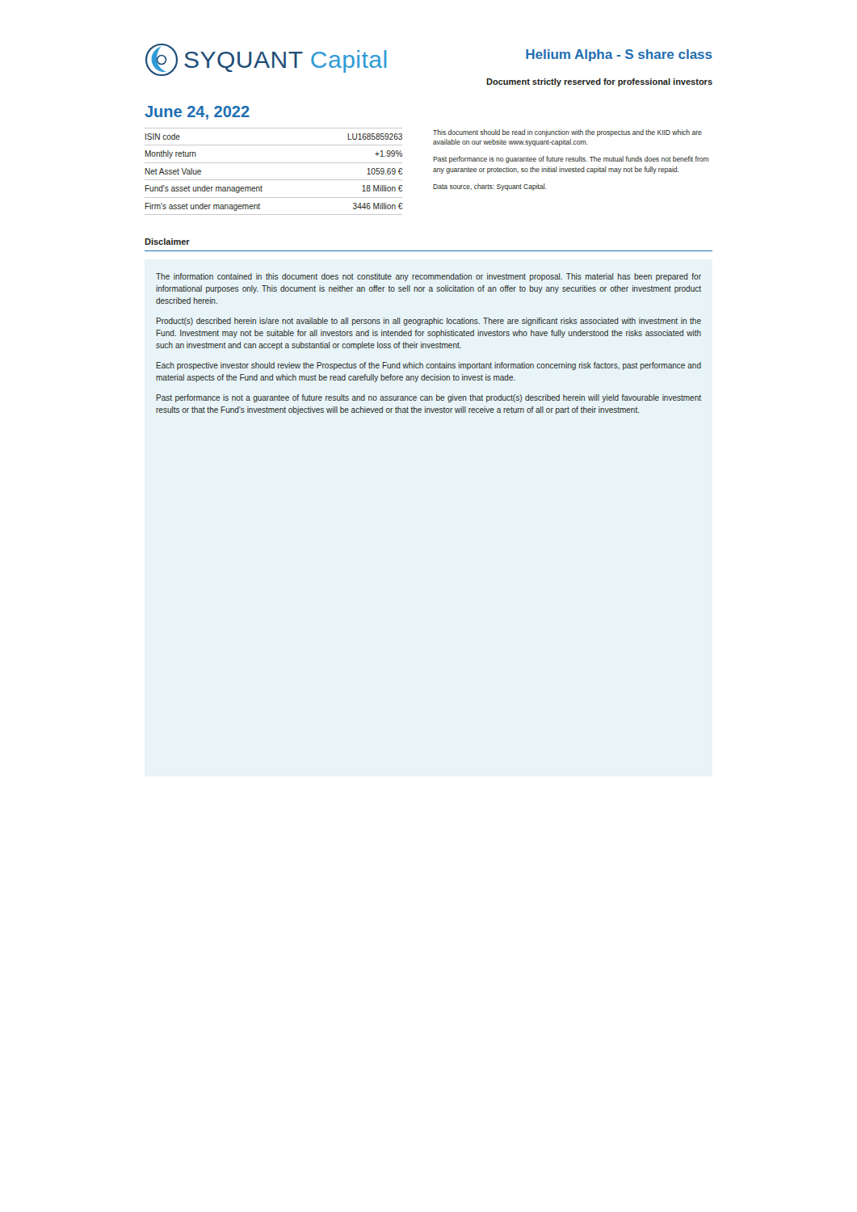SYQUANT Capital
Helium Alpha - S share class
Document strictly reserved for professional investors
June 24, 2022
| ISIN code | LU1685859263 |
| Monthly return | +1.99% |
| Net Asset Value | 1059.69 € |
| Fund's asset under management | 18 Million € |
| Firm's asset under management | 3446 Million € |
This document should be read in conjunction with the prospectus and the KIID which are available on our website www.syquant-capital.com.
Past performance is no guarantee of future results. The mutual funds does not benefit from any guarantee or protection, so the initial invested capital may not be fully repaid.
Data source, charts: Syquant Capital.
Disclaimer
The information contained in this document does not constitute any recommendation or investment proposal. This material has been prepared for informational purposes only. This document is neither an offer to sell nor a solicitation of an offer to buy any securities or other investment product described herein.
Product(s) described herein is/are not available to all persons in all geographic locations. There are significant risks associated with investment in the Fund. Investment may not be suitable for all investors and is intended for sophisticated investors who have fully understood the risks associated with such an investment and can accept a substantial or complete loss of their investment.
Each prospective investor should review the Prospectus of the Fund which contains important information concerning risk factors, past performance and material aspects of the Fund and which must be read carefully before any decision to invest is made.
Past performance is not a guarantee of future results and no assurance can be given that product(s) described herein will yield favourable investment results or that the Fund’s investment objectives will be achieved or that the investor will receive a return of all or part of their investment.